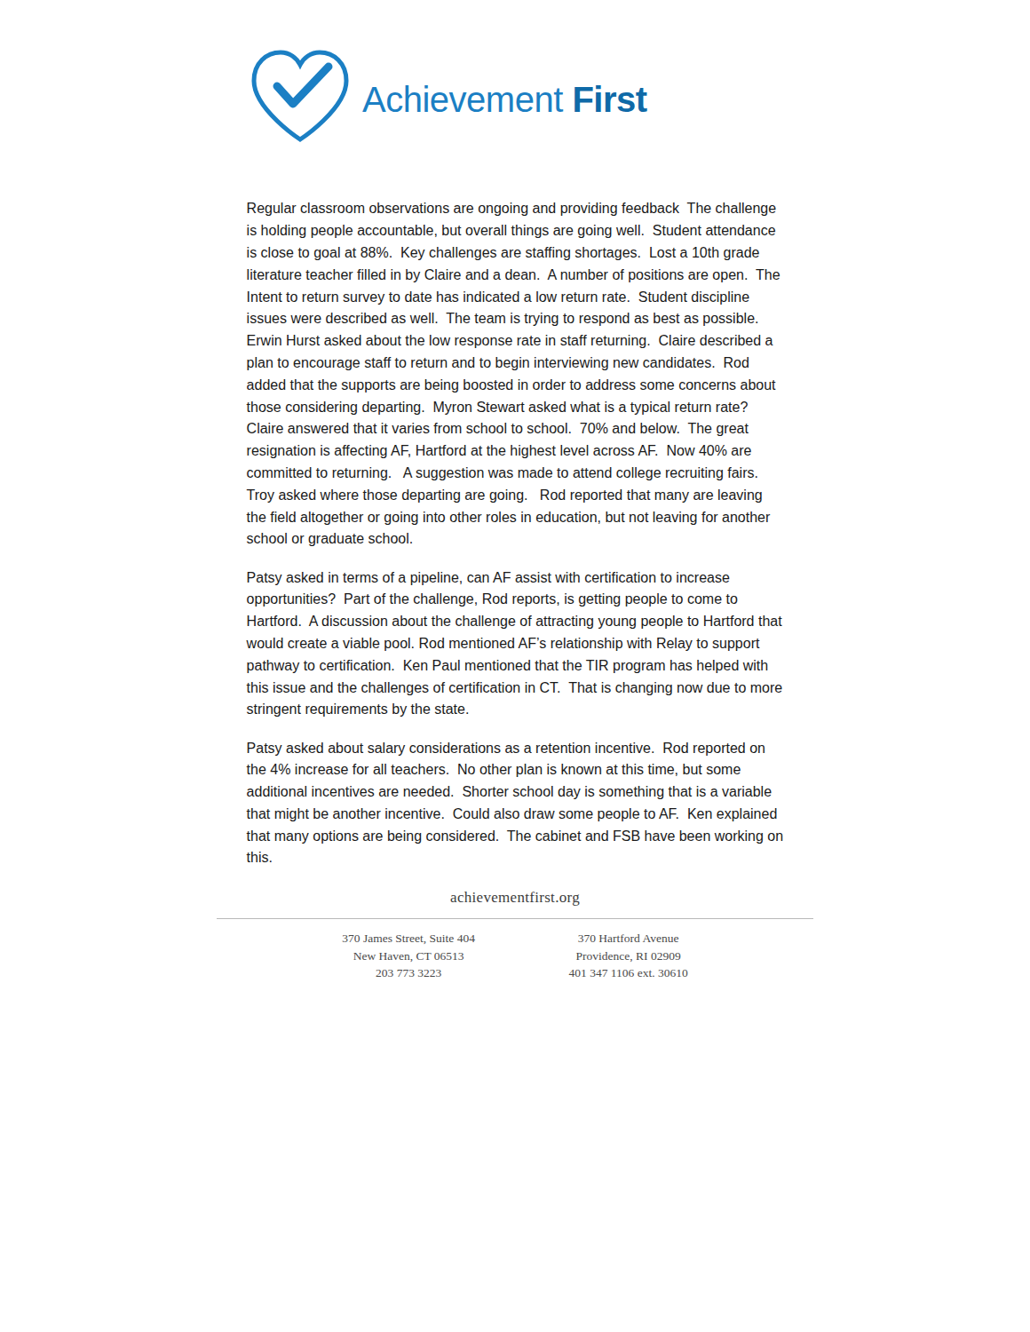Achievement First
Regular classroom observations are ongoing and providing feedback The challenge is holding people accountable, but overall things are going well. Student attendance is close to goal at 88%. Key challenges are staffing shortages. Lost a 10th grade literature teacher filled in by Claire and a dean. A number of positions are open. The Intent to return survey to date has indicated a low return rate. Student discipline issues were described as well. The team is trying to respond as best as possible. Erwin Hurst asked about the low response rate in staff returning. Claire described a plan to encourage staff to return and to begin interviewing new candidates. Rod added that the supports are being boosted in order to address some concerns about those considering departing. Myron Stewart asked what is a typical return rate? Claire answered that it varies from school to school. 70% and below. The great resignation is affecting AF, Hartford at the highest level across AF. Now 40% are committed to returning. A suggestion was made to attend college recruiting fairs. Troy asked where those departing are going. Rod reported that many are leaving the field altogether or going into other roles in education, but not leaving for another school or graduate school.
Patsy asked in terms of a pipeline, can AF assist with certification to increase opportunities? Part of the challenge, Rod reports, is getting people to come to Hartford. A discussion about the challenge of attracting young people to Hartford that would create a viable pool. Rod mentioned AF’s relationship with Relay to support pathway to certification. Ken Paul mentioned that the TIR program has helped with this issue and the challenges of certification in CT. That is changing now due to more stringent requirements by the state.
Patsy asked about salary considerations as a retention incentive. Rod reported on the 4% increase for all teachers. No other plan is known at this time, but some additional incentives are needed. Shorter school day is something that is a variable that might be another incentive. Could also draw some people to AF. Ken explained that many options are being considered. The cabinet and FSB have been working on this.
achievementfirst.org
370 James Street, Suite 404
New Haven, CT 06513
203 773 3223
370 Hartford Avenue
Providence, RI 02909
401 347 1106 ext. 30610